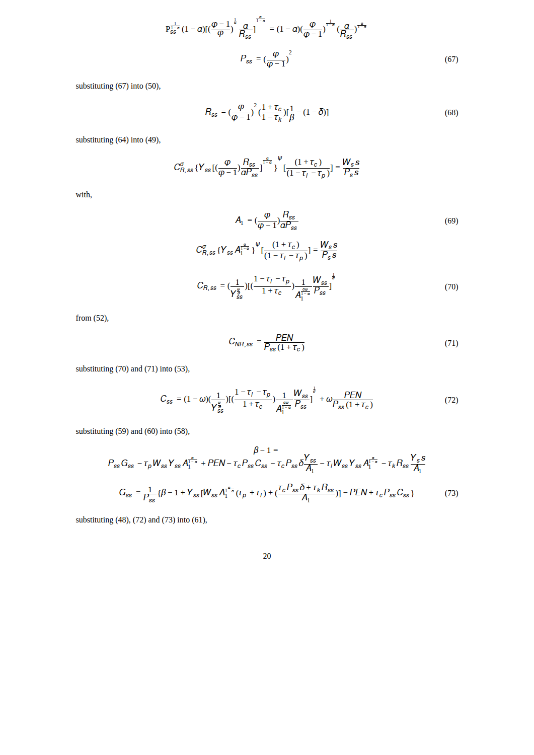Pss11−α (1−α) [ (φ−1φ)1α αRss ] α1−α = (1−α) (φφ−1)11−α (αRss)α1−α
Pss = (φφ−1)2 (67)
substituting (67) into (50),
Rss = (φφ−1)2 (1+τc1−τk) [1β−(1−δ)] (68)
substituting (64) into (49),
CR,ssσ { Yss [ (φφ−1) RssαPss ] α1−α } ψ [(1+τc)(1−τl−τp)] = WssPss
with,
A1 = (φφ−1) RssαPss (69)
CR,ssσ { Yss A1α1−α } ψ [(1+τc)(1−τl−τp)] = WssPss
CR,ss = (1Yssψσ) [ (1−τl−τp1+τc) 1A1αψ1−α WssPss ] 1σ (70)
from (52),
CNR,ss = PEN Pss(1+τc) (71)
substituting (70) and (71) into (53),
Css = (1−ω) (1Yssψσ) [ (1−τl−τp1+τc) 1A1αψ1−α WssPss ] 1σ + ω PEN Pss(1+τc) (72)
substituting (59) and (60) into (58),
β−1= PssGss − τpWssYssA1α1−α +PEN − τcPssCss − τcPssδYssA1 − τlWssYssA1α1−α − τkRssYssA1
Gss = 1Pss { β−1 + Yss [ Wss A1α1−α (τp+τl) + (τcPssδ+τkRssA1) ] −PEN + τcPssCss } (73)
substituting (48), (72) and (73) into (61),
20